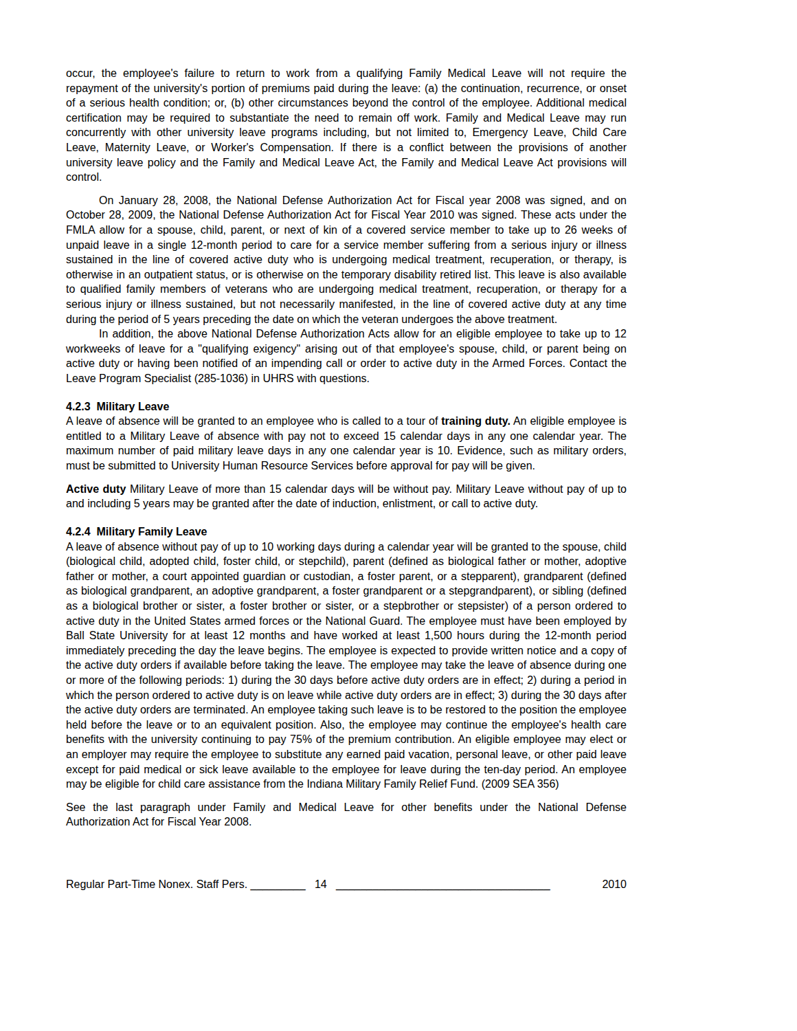occur, the employee's failure to return to work from a qualifying Family Medical Leave will not require the repayment of the university's portion of premiums paid during the leave: (a) the continuation, recurrence, or onset of a serious health condition; or, (b) other circumstances beyond the control of the employee. Additional medical certification may be required to substantiate the need to remain off work. Family and Medical Leave may run concurrently with other university leave programs including, but not limited to, Emergency Leave, Child Care Leave, Maternity Leave, or Worker's Compensation. If there is a conflict between the provisions of another university leave policy and the Family and Medical Leave Act, the Family and Medical Leave Act provisions will control.
On January 28, 2008, the National Defense Authorization Act for Fiscal year 2008 was signed, and on October 28, 2009, the National Defense Authorization Act for Fiscal Year 2010 was signed. These acts under the FMLA allow for a spouse, child, parent, or next of kin of a covered service member to take up to 26 weeks of unpaid leave in a single 12-month period to care for a service member suffering from a serious injury or illness sustained in the line of covered active duty who is undergoing medical treatment, recuperation, or therapy, is otherwise in an outpatient status, or is otherwise on the temporary disability retired list. This leave is also available to qualified family members of veterans who are undergoing medical treatment, recuperation, or therapy for a serious injury or illness sustained, but not necessarily manifested, in the line of covered active duty at any time during the period of 5 years preceding the date on which the veteran undergoes the above treatment.
In addition, the above National Defense Authorization Acts allow for an eligible employee to take up to 12 workweeks of leave for a "qualifying exigency" arising out of that employee's spouse, child, or parent being on active duty or having been notified of an impending call or order to active duty in the Armed Forces. Contact the Leave Program Specialist (285-1036) in UHRS with questions.
4.2.3 Military Leave
A leave of absence will be granted to an employee who is called to a tour of training duty. An eligible employee is entitled to a Military Leave of absence with pay not to exceed 15 calendar days in any one calendar year. The maximum number of paid military leave days in any one calendar year is 10. Evidence, such as military orders, must be submitted to University Human Resource Services before approval for pay will be given.
Active duty Military Leave of more than 15 calendar days will be without pay. Military Leave without pay of up to and including 5 years may be granted after the date of induction, enlistment, or call to active duty.
4.2.4 Military Family Leave
A leave of absence without pay of up to 10 working days during a calendar year will be granted to the spouse, child (biological child, adopted child, foster child, or stepchild), parent (defined as biological father or mother, adoptive father or mother, a court appointed guardian or custodian, a foster parent, or a stepparent), grandparent (defined as biological grandparent, an adoptive grandparent, a foster grandparent or a stepgrandparent), or sibling (defined as a biological brother or sister, a foster brother or sister, or a stepbrother or stepsister) of a person ordered to active duty in the United States armed forces or the National Guard. The employee must have been employed by Ball State University for at least 12 months and have worked at least 1,500 hours during the 12-month period immediately preceding the day the leave begins. The employee is expected to provide written notice and a copy of the active duty orders if available before taking the leave. The employee may take the leave of absence during one or more of the following periods: 1) during the 30 days before active duty orders are in effect; 2) during a period in which the person ordered to active duty is on leave while active duty orders are in effect; 3) during the 30 days after the active duty orders are terminated. An employee taking such leave is to be restored to the position the employee held before the leave or to an equivalent position. Also, the employee may continue the employee's health care benefits with the university continuing to pay 75% of the premium contribution. An eligible employee may elect or an employer may require the employee to substitute any earned paid vacation, personal leave, or other paid leave except for paid medical or sick leave available to the employee for leave during the ten-day period. An employee may be eligible for child care assistance from the Indiana Military Family Relief Fund. (2009 SEA 356)
See the last paragraph under Family and Medical Leave for other benefits under the National Defense Authorization Act for Fiscal Year 2008.
Regular Part-Time Nonex. Staff Pers. _________ 14 ___________________________________2010